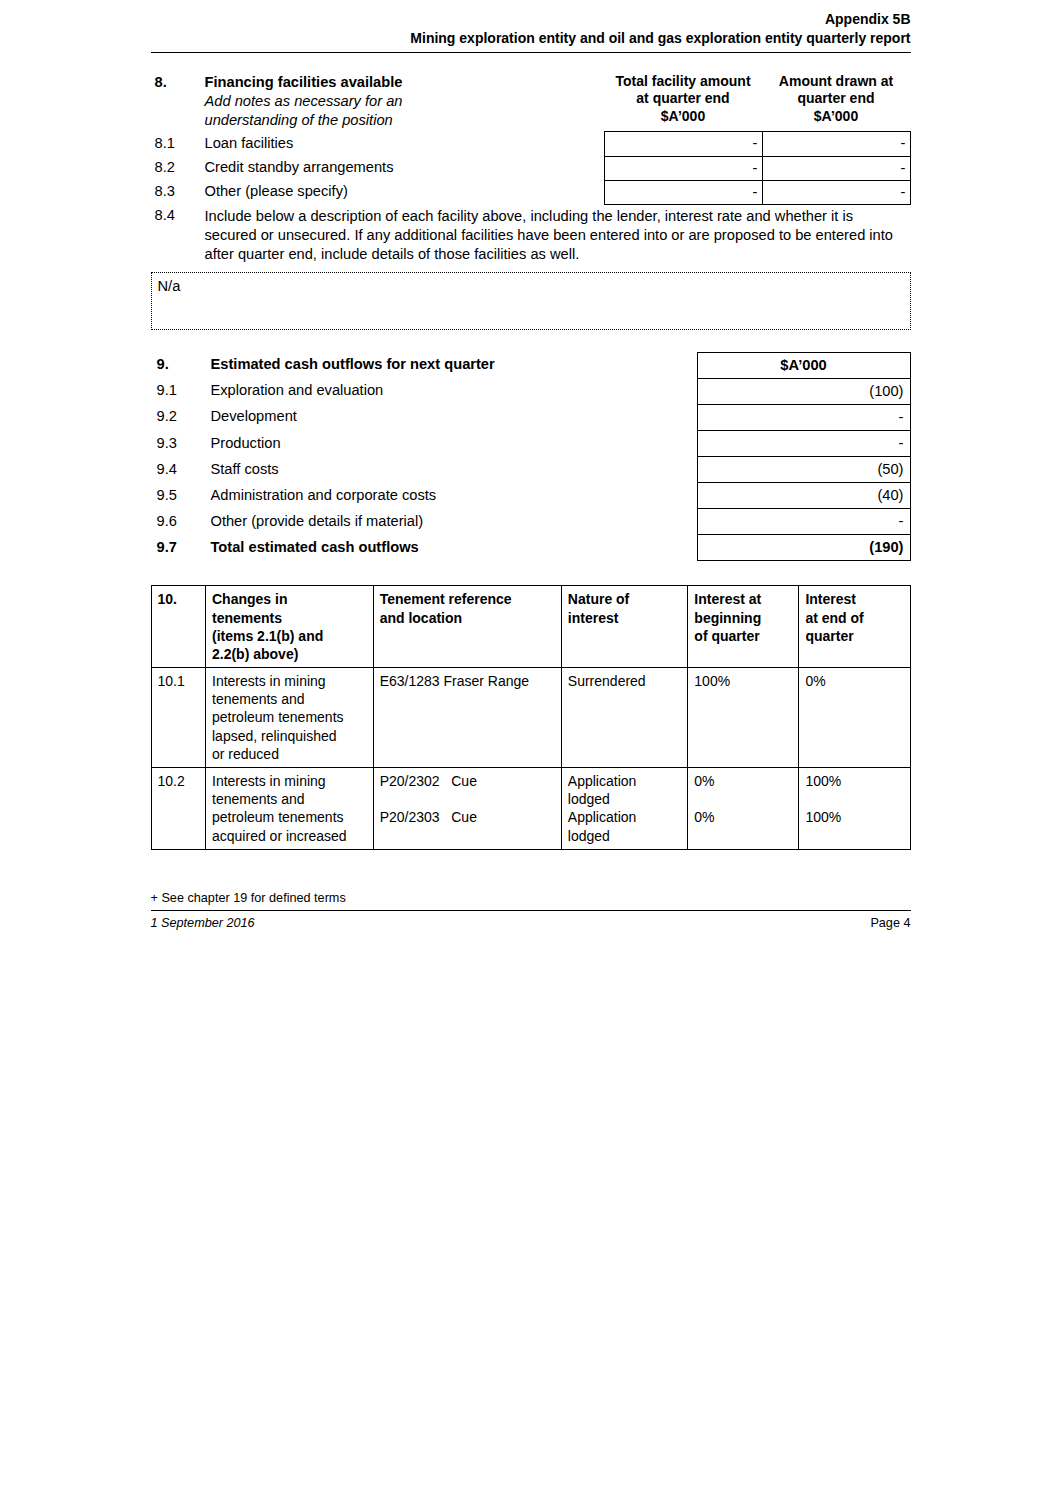Appendix 5B
Mining exploration entity and oil and gas exploration entity quarterly report
| 8. | Financing facilities available Add notes as necessary for an understanding of the position | Total facility amount at quarter end $A’000 | Amount drawn at quarter end $A’000 |
| 8.1 | Loan facilities | - | - |
| 8.2 | Credit standby arrangements | - | - |
| 8.3 | Other (please specify) | - | - |
| 8.4 | Include below a description of each facility above, including the lender, interest rate and whether it is secured or unsecured. If any additional facilities have been entered into or are proposed to be entered into after quarter end, include details of those facilities as well. |
N/a
| 9. | Estimated cash outflows for next quarter | $A’000 |
| 9.1 | Exploration and evaluation | (100) |
| 9.2 | Development | - |
| 9.3 | Production | - |
| 9.4 | Staff costs | (50) |
| 9.5 | Administration and corporate costs | (40) |
| 9.6 | Other (provide details if material) | - |
| 9.7 | Total estimated cash outflows | (190) |
| 10. | Changes in tenements (items 2.1(b) and 2.2(b) above) | Tenement reference and location | Nature of interest | Interest at beginning of quarter | Interest at end of quarter |
| --- | --- | --- | --- | --- | --- |
| 10.1 | Interests in mining tenements and petroleum tenements lapsed, relinquished or reduced | E63/1283 Fraser Range | Surrendered | 100% | 0% |
| 10.2 | Interests in mining tenements and petroleum tenements acquired or increased | P20/2302 Cue P20/2303 Cue | Application lodged Application lodged | 0% 0% | 100% 100% |
+ See chapter 19 for defined terms
1 September 2016 Page 4